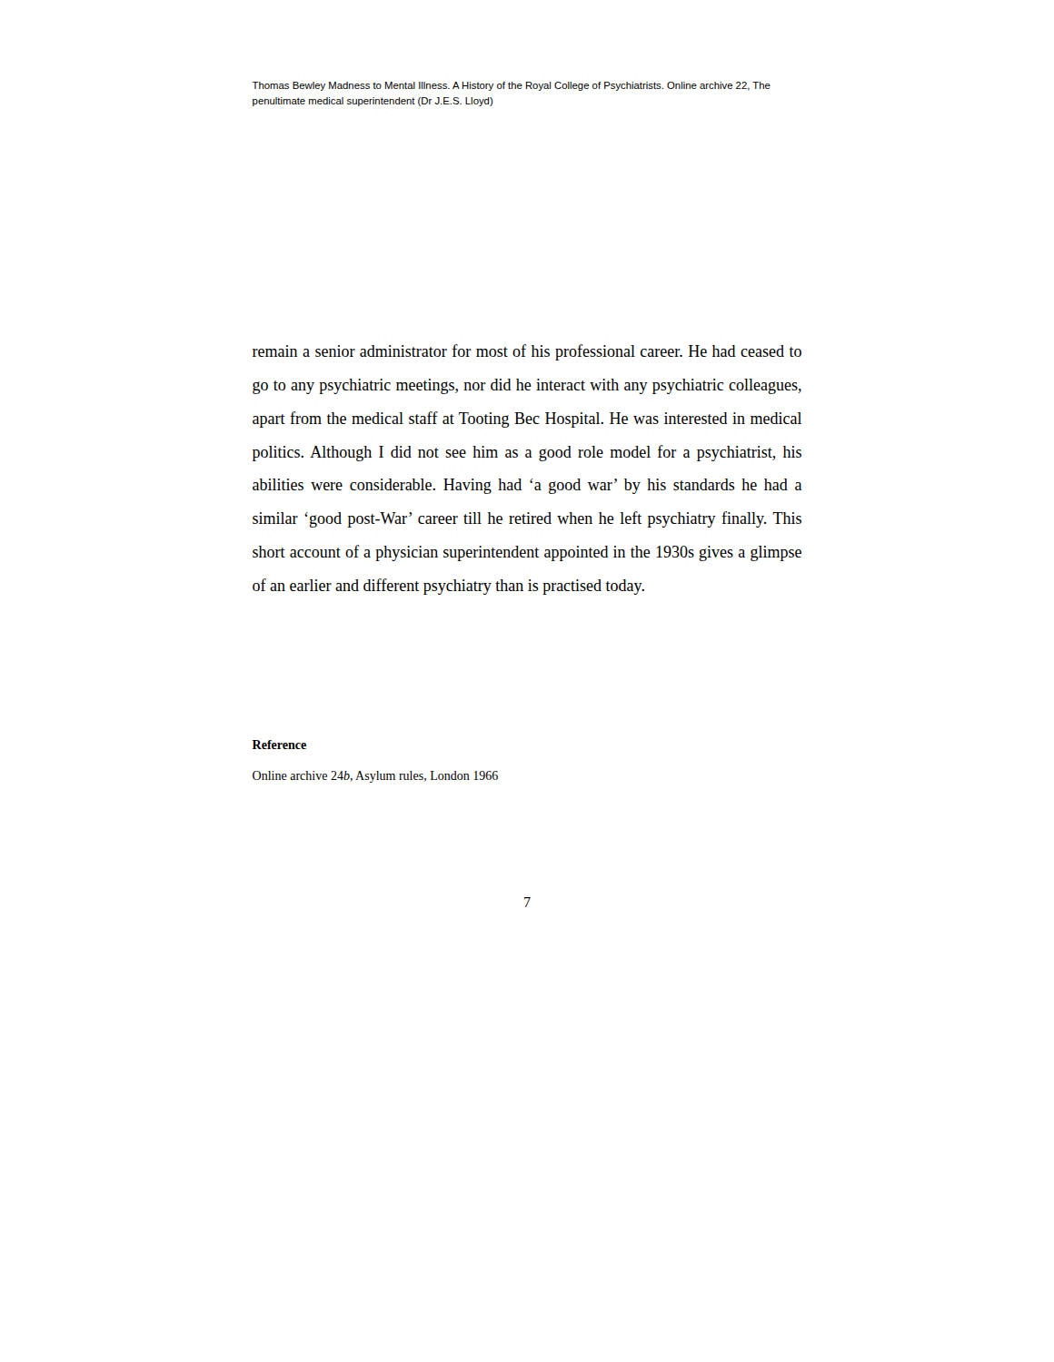Thomas Bewley Madness to Mental Illness. A History of the Royal College of Psychiatrists. Online archive 22, The penultimate medical superintendent (Dr J.E.S. Lloyd)
remain a senior administrator for most of his professional career. He had ceased to go to any psychiatric meetings, nor did he interact with any psychiatric colleagues, apart from the medical staff at Tooting Bec Hospital. He was interested in medical politics. Although I did not see him as a good role model for a psychiatrist, his abilities were considerable. Having had ‘a good war’ by his standards he had a similar ‘good post-War’ career till he retired when he left psychiatry finally. This short account of a physician superintendent appointed in the 1930s gives a glimpse of an earlier and different psychiatry than is practised today.
Reference
Online archive 24b, Asylum rules, London 1966
7